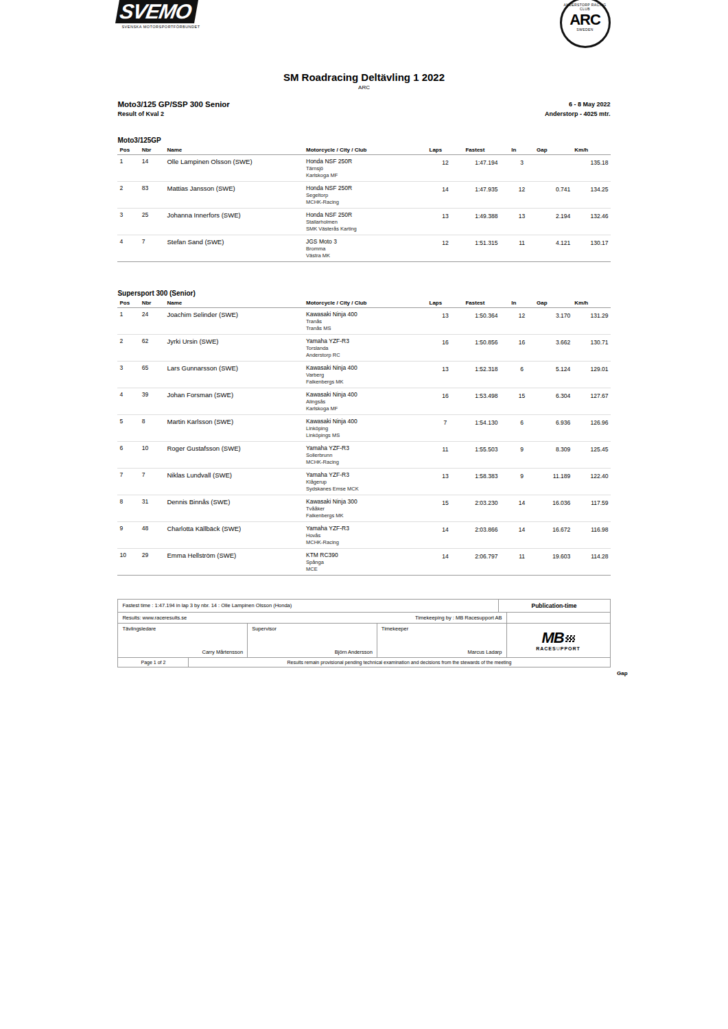SVEMO
SVENSKA MOTORSPORTFÖRBUNDET
ANDERSTORP RACING CLUB
ARC
SWEDEN
SM Roadracing Deltävling 1 2022
ARC
Moto3/125 GP/SSP 300 Senior
Result of Kval 2
6 - 8 May 2022
Anderstorp - 4025 mtr.
Moto3/125GP
| Pos | Nbr | Name | Motorcycle / City / Club | Laps | Fastest | In | Gap | Km/h |
| --- | --- | --- | --- | --- | --- | --- | --- | --- |
| 1 | 14 | Olle Lampinen Olsson (SWE) | Honda NSF 250R Tärnsjö Karlskoga MF | 12 | 1:47.194 | 3 | | 135.18 |
| 2 | 83 | Mattias Jansson (SWE) | Honda NSF 250R Segeltorp MCHK-Racing | 14 | 1:47.935 | 12 | 0.741 | 134.25 |
| 3 | 25 | Johanna Innerfors (SWE) | Honda NSF 250R Stallarholmen SMK Västerås Karting | 13 | 1:49.388 | 13 | 2.194 | 132.46 |
| 4 | 7 | Stefan Sand (SWE) | JGS Moto 3 Bromma Västra MK | 12 | 1:51.315 | 11 | 4.121 | 130.17 |
Supersport 300 (Senior)
| Pos | Nbr | Name | Motorcycle / City / Club | Laps | Fastest | In | Gap | Km/h |
| --- | --- | --- | --- | --- | --- | --- | --- | --- |
| 1 | 24 | Joachim Selinder (SWE) | Kawasaki Ninja 400 Tranås Tranås MS | 13 | 1:50.364 | 12 | 3.170 | 131.29 |
| 2 | 62 | Jyrki Ursin (SWE) | Yamaha YZF-R3 Torslanda Anderstorp RC | 16 | 1:50.856 | 16 | 3.662 | 130.71 |
| 3 | 65 | Lars Gunnarsson (SWE) | Kawasaki Ninja 400 Varberg Falkenbergs MK | 13 | 1:52.318 | 6 | 5.124 | 129.01 |
| 4 | 39 | Johan Forsman (SWE) | Kawasaki Ninja 400 Alingsås Karlskoga MF | 16 | 1:53.498 | 15 | 6.304 | 127.67 |
| 5 | 8 | Martin Karlsson (SWE) | Kawasaki Ninja 400 Linköping Linköpings MS | 7 | 1:54.130 | 6 | 6.936 | 126.96 |
| 6 | 10 | Roger Gustafsson (SWE) | Yamaha YZF-R3 Sollerbrunn MCHK-Racing | 11 | 1:55.503 | 9 | 8.309 | 125.45 |
| 7 | 7 | Niklas Lundvall (SWE) | Yamaha YZF-R3 Klågerup Sydskanes Emse MCK | 13 | 1:58.383 | 9 | 11.189 | 122.40 |
| 8 | 31 | Dennis Binnås (SWE) | Kawasaki Ninja 300 Tvååker Falkenbergs MK | 15 | 2:03.230 | 14 | 16.036 | 117.59 |
| 9 | 48 | Charlotta Källbäck (SWE) | Yamaha YZF-R3 Hovås MCHK-Racing | 14 | 2:03.866 | 14 | 16.672 | 116.98 |
| 10 | 29 | Emma Hellström (SWE) | KTM RC390 Spånga MCE | 14 | 2:06.797 | 11 | 19.603 | 114.28 |
Fastest time : 1:47.194 in lap 3 by nbr. 14 : Olle Lampinen Olsson (Honda)
Publication-time
Results: www.raceresults.se
Timekeeping by : MB Racesupport AB
Tävlingsledare
Carry Mårtensson
Supervisor
Björn Andersson
Timekeeper
Marcus Ladarp
MB
RACESUPPORT
Page 1 of 2
Results remain provisional pending technical examination and decisions from the stewards of the meeting
Gap